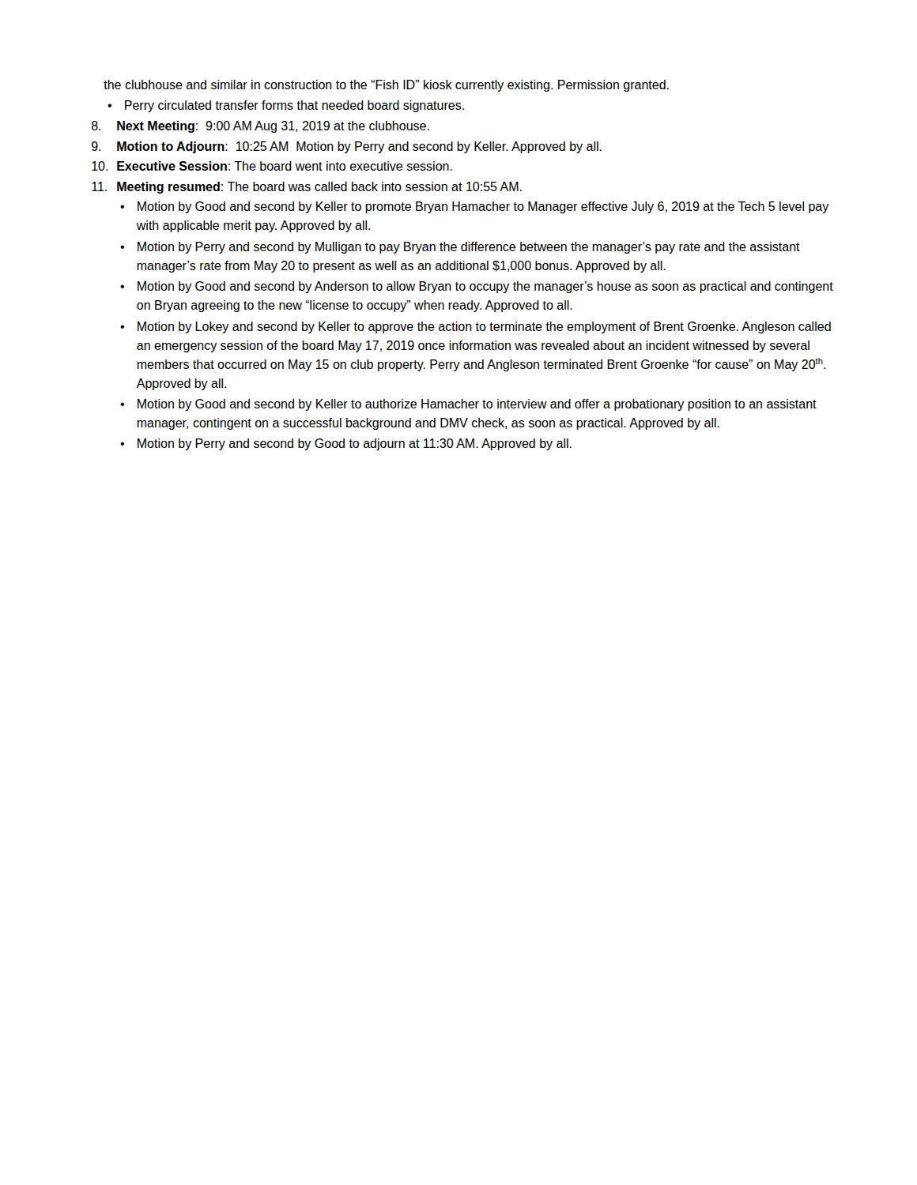the clubhouse and similar in construction to the “Fish ID” kiosk currently existing. Permission granted.
Perry circulated transfer forms that needed board signatures.
Next Meeting: 9:00 AM Aug 31, 2019 at the clubhouse.
Motion to Adjourn: 10:25 AM Motion by Perry and second by Keller. Approved by all.
Executive Session: The board went into executive session.
Meeting resumed: The board was called back into session at 10:55 AM.
Motion by Good and second by Keller to promote Bryan Hamacher to Manager effective July 6, 2019 at the Tech 5 level pay with applicable merit pay. Approved by all.
Motion by Perry and second by Mulligan to pay Bryan the difference between the manager’s pay rate and the assistant manager’s rate from May 20 to present as well as an additional $1,000 bonus. Approved by all.
Motion by Good and second by Anderson to allow Bryan to occupy the manager’s house as soon as practical and contingent on Bryan agreeing to the new “license to occupy” when ready. Approved to all.
Motion by Lokey and second by Keller to approve the action to terminate the employment of Brent Groenke. Angleson called an emergency session of the board May 17, 2019 once information was revealed about an incident witnessed by several members that occurred on May 15 on club property. Perry and Angleson terminated Brent Groenke “for cause” on May 20th. Approved by all.
Motion by Good and second by Keller to authorize Hamacher to interview and offer a probationary position to an assistant manager, contingent on a successful background and DMV check, as soon as practical. Approved by all.
Motion by Perry and second by Good to adjourn at 11:30 AM. Approved by all.